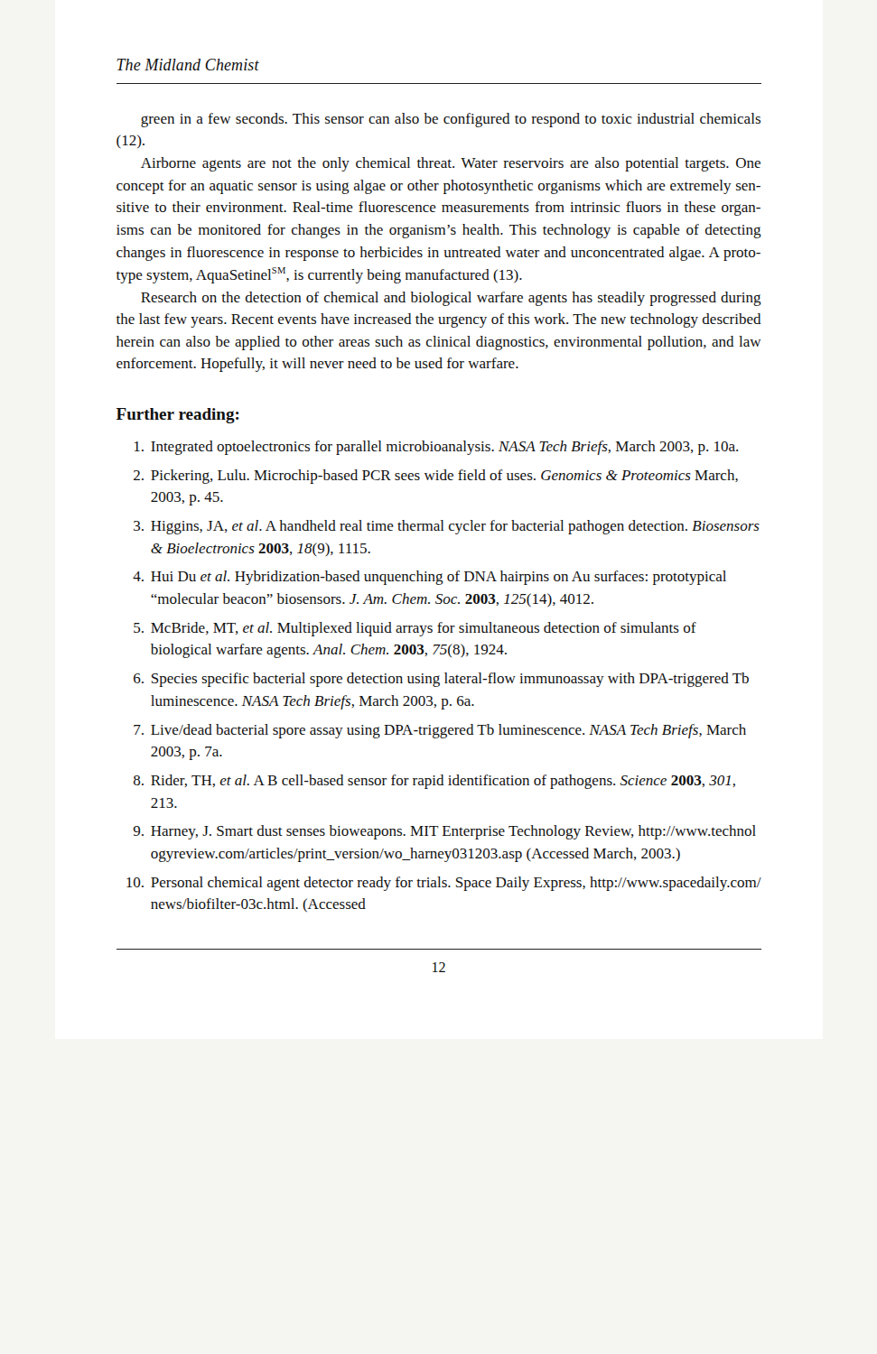The Midland Chemist
green in a few seconds. This sensor can also be configured to respond to toxic industrial chemicals (12).
Airborne agents are not the only chemical threat. Water reservoirs are also potential targets. One concept for an aquatic sensor is using algae or other photosynthetic organisms which are extremely sensitive to their environment. Real-time fluorescence measurements from intrinsic fluors in these organisms can be monitored for changes in the organism’s health. This technology is capable of detecting changes in fluorescence in response to herbicides in untreated water and unconcentrated algae. A prototype system, AquaSetinelSM, is currently being manufactured (13).
Research on the detection of chemical and biological warfare agents has steadily progressed during the last few years. Recent events have increased the urgency of this work. The new technology described herein can also be applied to other areas such as clinical diagnostics, environmental pollution, and law enforcement. Hopefully, it will never need to be used for warfare.
Further reading:
Integrated optoelectronics for parallel microbioanalysis. NASA Tech Briefs, March 2003, p. 10a.
Pickering, Lulu. Microchip-based PCR sees wide field of uses. Genomics & Proteomics March, 2003, p. 45.
Higgins, JA, et al. A handheld real time thermal cycler for bacterial pathogen detection. Biosensors & Bioelectronics 2003, 18(9), 1115.
Hui Du et al. Hybridization-based unquenching of DNA hairpins on Au surfaces: prototypical “molecular beacon” biosensors. J. Am. Chem. Soc. 2003, 125(14), 4012.
McBride, MT, et al. Multiplexed liquid arrays for simultaneous detection of simulants of biological warfare agents. Anal. Chem. 2003, 75(8), 1924.
Species specific bacterial spore detection using lateral-flow immunoassay with DPA-triggered Tb luminescence. NASA Tech Briefs, March 2003, p. 6a.
Live/dead bacterial spore assay using DPA-triggered Tb luminescence. NASA Tech Briefs, March 2003, p. 7a.
Rider, TH, et al. A B cell-based sensor for rapid identification of pathogens. Science 2003, 301, 213.
Harney, J. Smart dust senses bioweapons. MIT Enterprise Technology Review, http://www.technologyreview.com/articles/print_version/wo_harney031203.asp (Accessed March, 2003.)
Personal chemical agent detector ready for trials. Space Daily Express, http://www.spacedaily.com/news/biofilter-03c.html. (Accessed
12